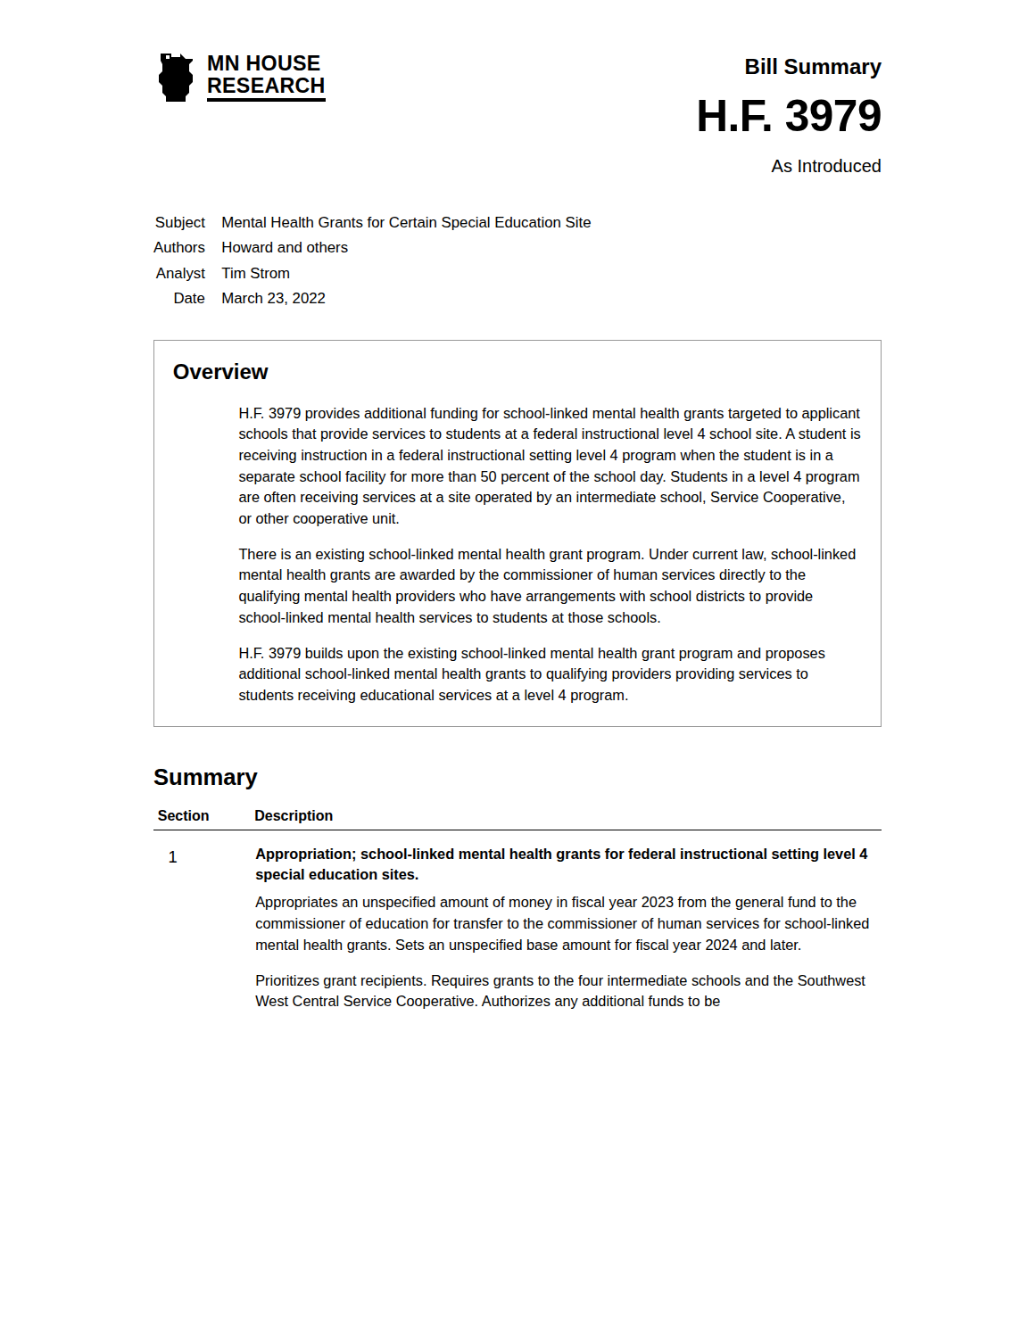MN HOUSE RESEARCH
Bill Summary
H.F. 3979
As Introduced
| Subject | Mental Health Grants for Certain Special Education Site |
| Authors | Howard and others |
| Analyst | Tim Strom |
| Date | March 23, 2022 |
Overview
H.F. 3979 provides additional funding for school-linked mental health grants targeted to applicant schools that provide services to students at a federal instructional level 4 school site. A student is receiving instruction in a federal instructional setting level 4 program when the student is in a separate school facility for more than 50 percent of the school day. Students in a level 4 program are often receiving services at a site operated by an intermediate school, Service Cooperative, or other cooperative unit.
There is an existing school-linked mental health grant program. Under current law, school-linked mental health grants are awarded by the commissioner of human services directly to the qualifying mental health providers who have arrangements with school districts to provide school-linked mental health services to students at those schools.
H.F. 3979 builds upon the existing school-linked mental health grant program and proposes additional school-linked mental health grants to qualifying providers providing services to students receiving educational services at a level 4 program.
Summary
| Section | Description |
| --- | --- |
| 1 | Appropriation; school-linked mental health grants for federal instructional setting level 4 special education sites. Appropriates an unspecified amount of money in fiscal year 2023 from the general fund to the commissioner of education for transfer to the commissioner of human services for school-linked mental health grants. Sets an unspecified base amount for fiscal year 2024 and later. Prioritizes grant recipients. Requires grants to the four intermediate schools and the Southwest West Central Service Cooperative. Authorizes any additional funds to be |